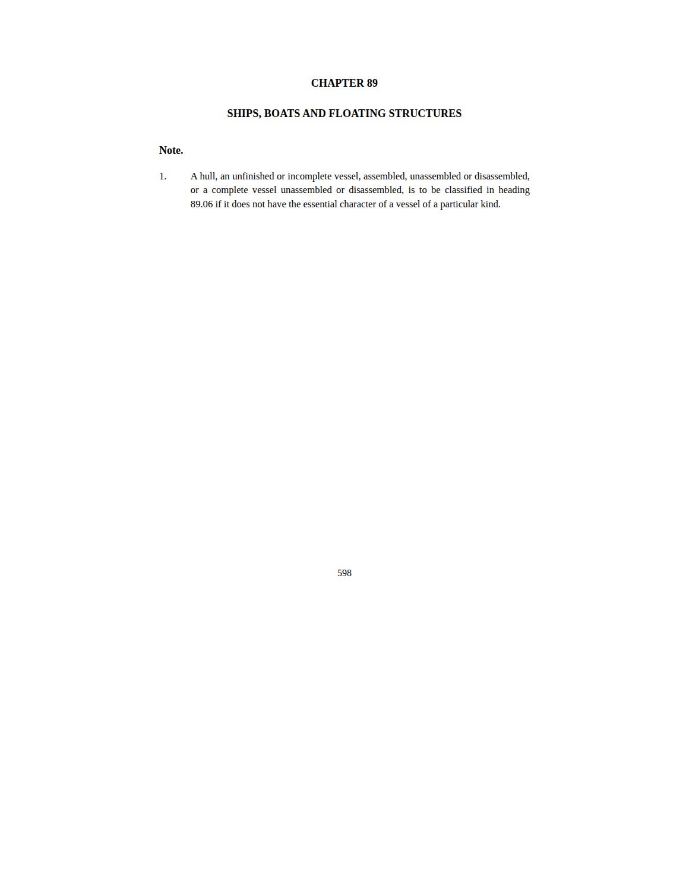CHAPTER 89
SHIPS, BOATS AND FLOATING STRUCTURES
Note.
1.
A hull, an unfinished or incomplete vessel, assembled, unassembled or disassembled, or a complete vessel unassembled or disassembled, is to be classified in heading 89.06 if it does not have the essential character of a vessel of a particular kind.
598